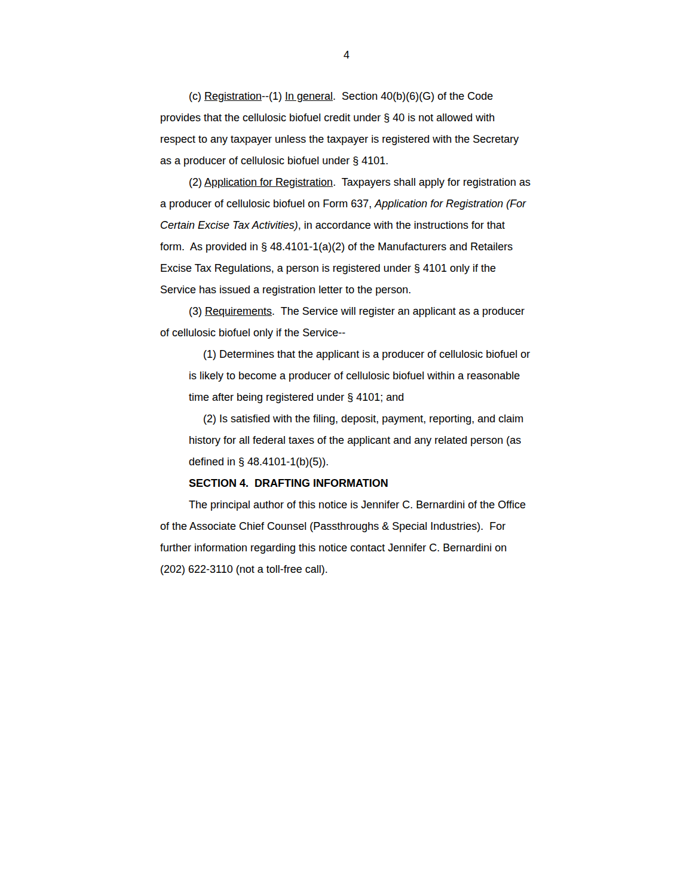4
(c) Registration--(1) In general. Section 40(b)(6)(G) of the Code provides that the cellulosic biofuel credit under § 40 is not allowed with respect to any taxpayer unless the taxpayer is registered with the Secretary as a producer of cellulosic biofuel under § 4101.
(2) Application for Registration. Taxpayers shall apply for registration as a producer of cellulosic biofuel on Form 637, Application for Registration (For Certain Excise Tax Activities), in accordance with the instructions for that form. As provided in § 48.4101-1(a)(2) of the Manufacturers and Retailers Excise Tax Regulations, a person is registered under § 4101 only if the Service has issued a registration letter to the person.
(3) Requirements. The Service will register an applicant as a producer of cellulosic biofuel only if the Service--
(1) Determines that the applicant is a producer of cellulosic biofuel or is likely to become a producer of cellulosic biofuel within a reasonable time after being registered under § 4101; and
(2) Is satisfied with the filing, deposit, payment, reporting, and claim history for all federal taxes of the applicant and any related person (as defined in § 48.4101-1(b)(5)).
SECTION 4. DRAFTING INFORMATION
The principal author of this notice is Jennifer C. Bernardini of the Office of the Associate Chief Counsel (Passthroughs & Special Industries). For further information regarding this notice contact Jennifer C. Bernardini on (202) 622-3110 (not a toll-free call).